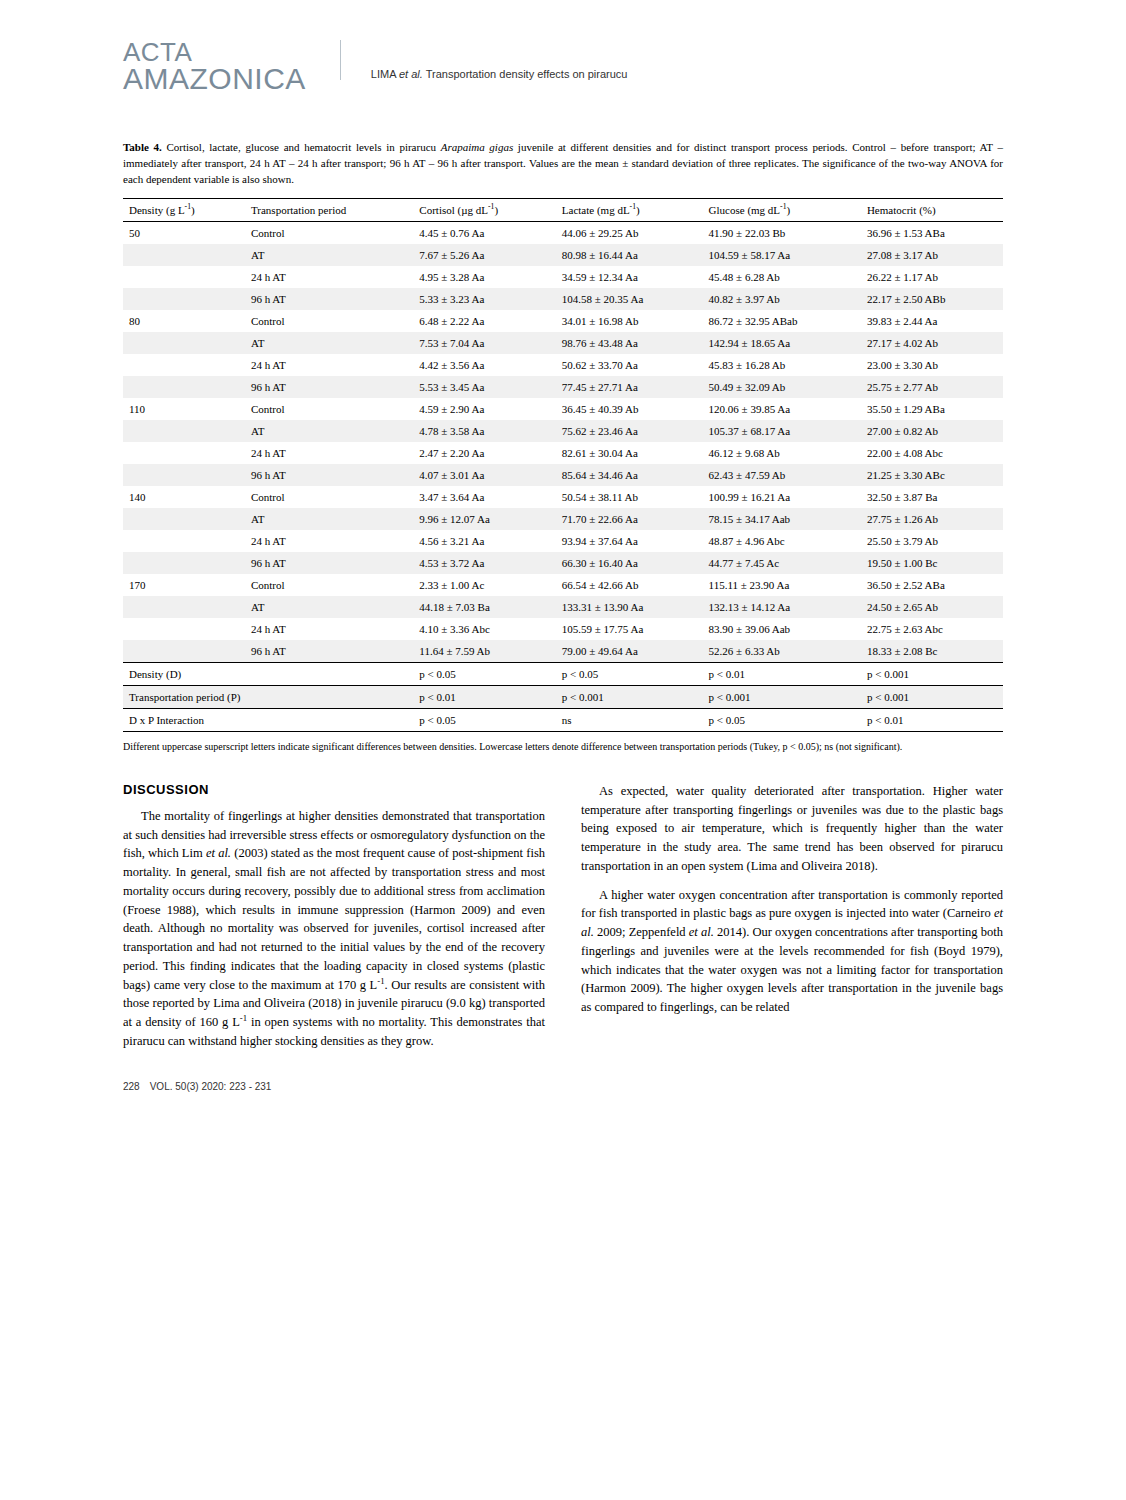ACTA AMAZONICA
LIMA et al. Transportation density effects on pirarucu
Table 4. Cortisol, lactate, glucose and hematocrit levels in pirarucu Arapaima gigas juvenile at different densities and for distinct transport process periods. Control – before transport; AT – immediately after transport, 24 h AT – 24 h after transport; 96 h AT – 96 h after transport. Values are the mean ± standard deviation of three replicates. The significance of the two-way ANOVA for each dependent variable is also shown.
| Density (g L -1 ) | Transportation period | Cortisol (µg dL -1 ) | Lactate (mg dL -1 ) | Glucose (mg dL -1 ) | Hematocrit (%) |
| --- | --- | --- | --- | --- | --- |
| 50 | Control | 4.45 ± 0.76 Aa | 44.06 ± 29.25 Ab | 41.90 ± 22.03 Bb | 36.96 ± 1.53 ABa |
| | AT | 7.67 ± 5.26 Aa | 80.98 ± 16.44 Aa | 104.59 ± 58.17 Aa | 27.08 ± 3.17 Ab |
| | 24 h AT | 4.95 ± 3.28 Aa | 34.59 ± 12.34 Aa | 45.48 ± 6.28 Ab | 26.22 ± 1.17 Ab |
| | 96 h AT | 5.33 ± 3.23 Aa | 104.58 ± 20.35 Aa | 40.82 ± 3.97 Ab | 22.17 ± 2.50 ABb |
| 80 | Control | 6.48 ± 2.22 Aa | 34.01 ± 16.98 Ab | 86.72 ± 32.95 ABab | 39.83 ± 2.44 Aa |
| | AT | 7.53 ± 7.04 Aa | 98.76 ± 43.48 Aa | 142.94 ± 18.65 Aa | 27.17 ± 4.02 Ab |
| | 24 h AT | 4.42 ± 3.56 Aa | 50.62 ± 33.70 Aa | 45.83 ± 16.28 Ab | 23.00 ± 3.30 Ab |
| | 96 h AT | 5.53 ± 3.45 Aa | 77.45 ± 27.71 Aa | 50.49 ± 32.09 Ab | 25.75 ± 2.77 Ab |
| 110 | Control | 4.59 ± 2.90 Aa | 36.45 ± 40.39 Ab | 120.06 ± 39.85 Aa | 35.50 ± 1.29 ABa |
| | AT | 4.78 ± 3.58 Aa | 75.62 ± 23.46 Aa | 105.37 ± 68.17 Aa | 27.00 ± 0.82 Ab |
| | 24 h AT | 2.47 ± 2.20 Aa | 82.61 ± 30.04 Aa | 46.12 ± 9.68 Ab | 22.00 ± 4.08 Abc |
| | 96 h AT | 4.07 ± 3.01 Aa | 85.64 ± 34.46 Aa | 62.43 ± 47.59 Ab | 21.25 ± 3.30 ABc |
| 140 | Control | 3.47 ± 3.64 Aa | 50.54 ± 38.11 Ab | 100.99 ± 16.21 Aa | 32.50 ± 3.87 Ba |
| | AT | 9.96 ± 12.07 Aa | 71.70 ± 22.66 Aa | 78.15 ± 34.17 Aab | 27.75 ± 1.26 Ab |
| | 24 h AT | 4.56 ± 3.21 Aa | 93.94 ± 37.64 Aa | 48.87 ± 4.96 Abc | 25.50 ± 3.79 Ab |
| | 96 h AT | 4.53 ± 3.72 Aa | 66.30 ± 16.40 Aa | 44.77 ± 7.45 Ac | 19.50 ± 1.00 Bc |
| 170 | Control | 2.33 ± 1.00 Ac | 66.54 ± 42.66 Ab | 115.11 ± 23.90 Aa | 36.50 ± 2.52 ABa |
| | AT | 44.18 ± 7.03 Ba | 133.31 ± 13.90 Aa | 132.13 ± 14.12 Aa | 24.50 ± 2.65 Ab |
| | 24 h AT | 4.10 ± 3.36 Abc | 105.59 ± 17.75 Aa | 83.90 ± 39.06 Aab | 22.75 ± 2.63 Abc |
| | 96 h AT | 11.64 ± 7.59 Ab | 79.00 ± 49.64 Aa | 52.26 ± 6.33 Ab | 18.33 ± 2.08 Bc |
| Density (D) | p < 0.05 | p < 0.05 | p < 0.01 | p < 0.001 |
| Transportation period (P) | p < 0.01 | p < 0.001 | p < 0.001 | p < 0.001 |
| D x P Interaction | p < 0.05 | ns | p < 0.05 | p < 0.01 |
Different uppercase superscript letters indicate significant differences between densities. Lowercase letters denote difference between transportation periods (Tukey, p < 0.05); ns (not significant).
DISCUSSION
The mortality of fingerlings at higher densities demonstrated that transportation at such densities had irreversible stress effects or osmoregulatory dysfunction on the fish, which Lim et al. (2003) stated as the most frequent cause of post-shipment fish mortality. In general, small fish are not affected by transportation stress and most mortality occurs during recovery, possibly due to additional stress from acclimation (Froese 1988), which results in immune suppression (Harmon 2009) and even death. Although no mortality was observed for juveniles, cortisol increased after transportation and had not returned to the initial values by the end of the recovery period. This finding indicates that the loading capacity in closed systems (plastic bags) came very close to the maximum at 170 g L-1. Our results are consistent with those reported by Lima and Oliveira (2018) in juvenile pirarucu (9.0 kg) transported at a density of 160 g L-1 in open systems with no mortality. This demonstrates that pirarucu can withstand higher stocking densities as they grow.
As expected, water quality deteriorated after transportation. Higher water temperature after transporting fingerlings or juveniles was due to the plastic bags being exposed to air temperature, which is frequently higher than the water temperature in the study area. The same trend has been observed for pirarucu transportation in an open system (Lima and Oliveira 2018).
A higher water oxygen concentration after transportation is commonly reported for fish transported in plastic bags as pure oxygen is injected into water (Carneiro et al. 2009; Zeppenfeld et al. 2014). Our oxygen concentrations after transporting both fingerlings and juveniles were at the levels recommended for fish (Boyd 1979), which indicates that the water oxygen was not a limiting factor for transportation (Harmon 2009). The higher oxygen levels after transportation in the juvenile bags as compared to fingerlings, can be related
228 VOL. 50(3) 2020: 223 - 231